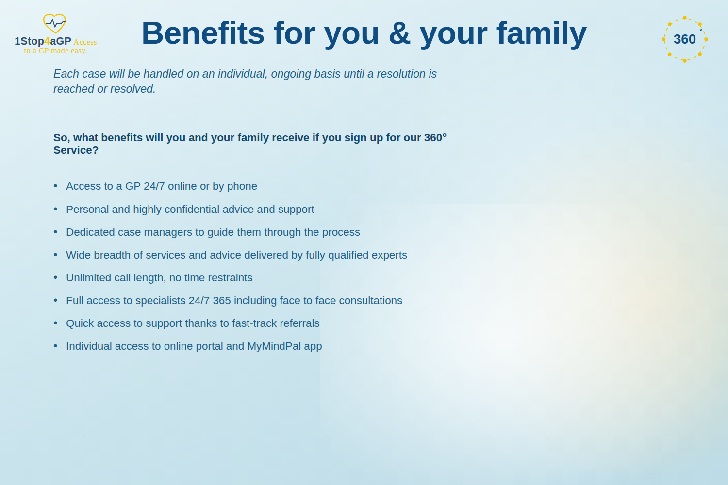1Stop4aGP Access to a GP made easy.
360 °
Benefits for you & your family
Each case will be handled on an individual, ongoing basis until a resolution is reached or resolved.
So, what benefits will you and your family receive if you sign up for our 360° Service?
Access to a GP 24/7 online or by phone
Personal and highly confidential advice and support
Dedicated case managers to guide them through the process
Wide breadth of services and advice delivered by fully qualified experts
Unlimited call length, no time restraints
Full access to specialists 24/7 365 including face to face consultations
Quick access to support thanks to fast-track referrals
Individual access to online portal and MyMindPal app